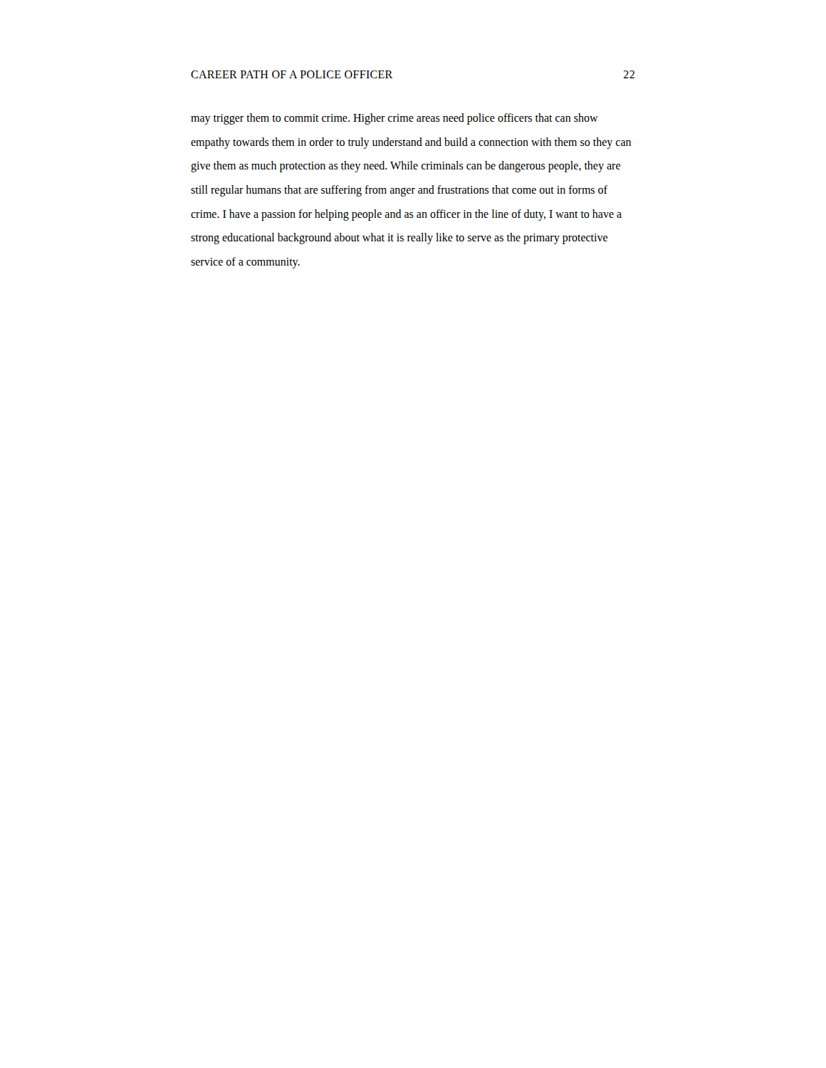Career Path of a Police Officer 22
may trigger them to commit crime. Higher crime areas need police officers that can show empathy towards them in order to truly understand and build a connection with them so they can give them as much protection as they need. While criminals can be dangerous people, they are still regular humans that are suffering from anger and frustrations that come out in forms of crime. I have a passion for helping people and as an officer in the line of duty, I want to have a strong educational background about what it is really like to serve as the primary protective service of a community.